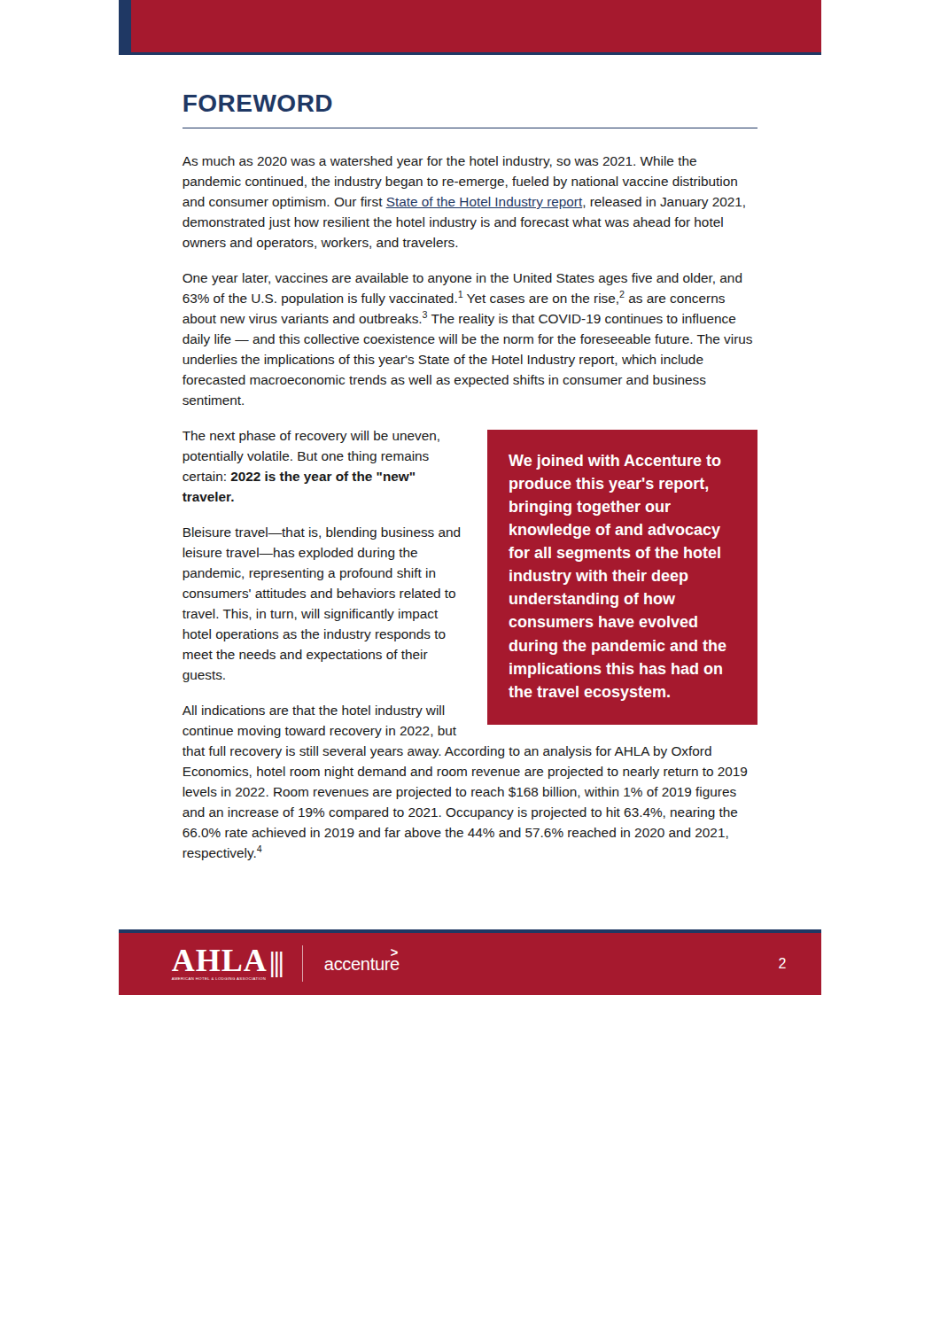FOREWORD
As much as 2020 was a watershed year for the hotel industry, so was 2021. While the pandemic continued, the industry began to re-emerge, fueled by national vaccine distribution and consumer optimism. Our first State of the Hotel Industry report, released in January 2021, demonstrated just how resilient the hotel industry is and forecast what was ahead for hotel owners and operators, workers, and travelers.
One year later, vaccines are available to anyone in the United States ages five and older, and 63% of the U.S. population is fully vaccinated.1 Yet cases are on the rise,2 as are concerns about new virus variants and outbreaks.3 The reality is that COVID-19 continues to influence daily life — and this collective coexistence will be the norm for the foreseeable future. The virus underlies the implications of this year's State of the Hotel Industry report, which include forecasted macroeconomic trends as well as expected shifts in consumer and business sentiment.
We joined with Accenture to produce this year's report, bringing together our knowledge of and advocacy for all segments of the hotel industry with their deep understanding of how consumers have evolved during the pandemic and the implications this has had on the travel ecosystem.
The next phase of recovery will be uneven, potentially volatile. But one thing remains certain: 2022 is the year of the "new" traveler.
Bleisure travel—that is, blending business and leisure travel—has exploded during the pandemic, representing a profound shift in consumers' attitudes and behaviors related to travel. This, in turn, will significantly impact hotel operations as the industry responds to meet the needs and expectations of their guests.
All indications are that the hotel industry will continue moving toward recovery in 2022, but that full recovery is still several years away. According to an analysis for AHLA by Oxford Economics, hotel room night demand and room revenue are projected to nearly return to 2019 levels in 2022. Room revenues are projected to reach $168 billion, within 1% of 2019 figures and an increase of 19% compared to 2021. Occupancy is projected to hit 63.4%, nearing the 66.0% rate achieved in 2019 and far above the 44% and 57.6% reached in 2020 and 2021, respectively.4
AHLA|||
American Hotel & Lodging Association
>accenture
2